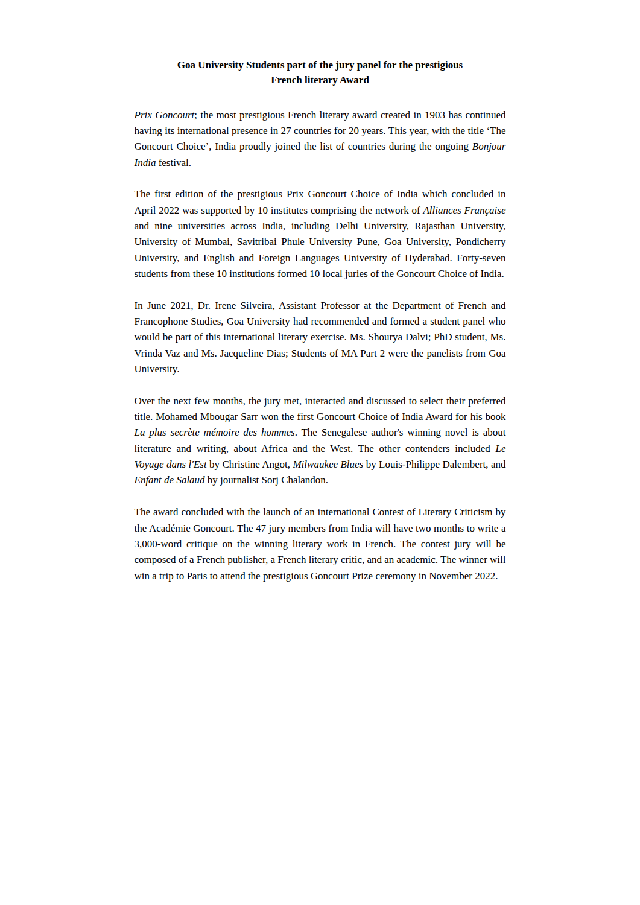Goa University Students part of the jury panel for the prestigious
French literary Award
Prix Goncourt; the most prestigious French literary award created in 1903 has continued having its international presence in 27 countries for 20 years. This year, with the title ‘The Goncourt Choice’, India proudly joined the list of countries during the ongoing Bonjour India festival.
The first edition of the prestigious Prix Goncourt Choice of India which concluded in April 2022 was supported by 10 institutes comprising the network of Alliances Française and nine universities across India, including Delhi University, Rajasthan University, University of Mumbai, Savitribai Phule University Pune, Goa University, Pondicherry University, and English and Foreign Languages University of Hyderabad. Forty-seven students from these 10 institutions formed 10 local juries of the Goncourt Choice of India.
In June 2021, Dr. Irene Silveira, Assistant Professor at the Department of French and Francophone Studies, Goa University had recommended and formed a student panel who would be part of this international literary exercise. Ms. Shourya Dalvi; PhD student, Ms. Vrinda Vaz and Ms. Jacqueline Dias; Students of MA Part 2 were the panelists from Goa University.
Over the next few months, the jury met, interacted and discussed to select their preferred title. Mohamed Mbougar Sarr won the first Goncourt Choice of India Award for his book La plus secrète mémoire des hommes. The Senegalese author's winning novel is about literature and writing, about Africa and the West. The other contenders included Le Voyage dans l'Est by Christine Angot, Milwaukee Blues by Louis-Philippe Dalembert, and Enfant de Salaud by journalist Sorj Chalandon.
The award concluded with the launch of an international Contest of Literary Criticism by the Académie Goncourt. The 47 jury members from India will have two months to write a 3,000-word critique on the winning literary work in French. The contest jury will be composed of a French publisher, a French literary critic, and an academic. The winner will win a trip to Paris to attend the prestigious Goncourt Prize ceremony in November 2022.